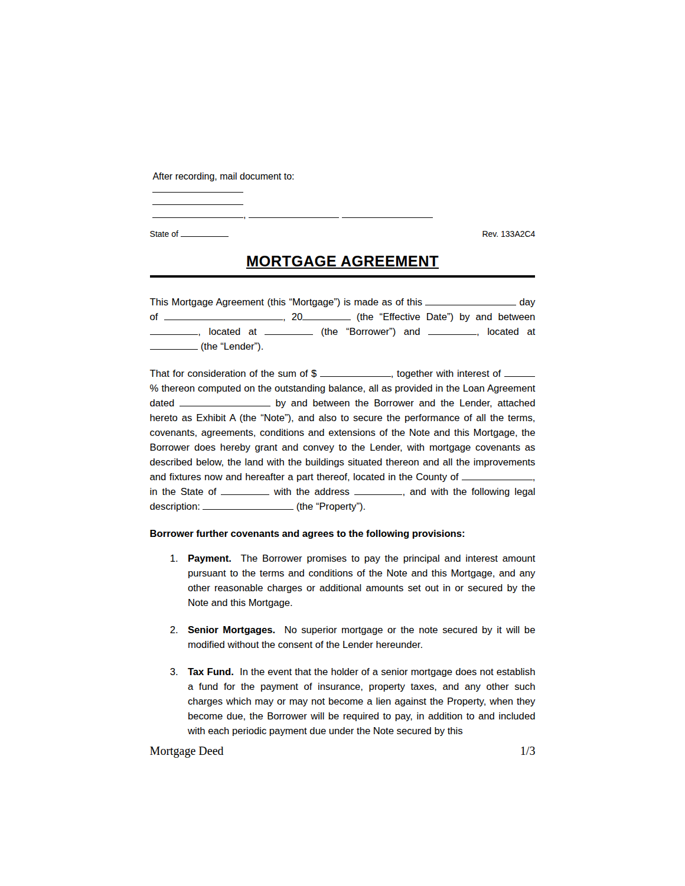After recording, mail document to:
,
State of
Rev. 133A2C4
MORTGAGE AGREEMENT
This Mortgage Agreement (this “Mortgage”) is made as of this day of , 20 (the “Effective Date”) by and between , located at (the “Borrower”) and , located at (the “Lender”).
That for consideration of the sum of $ , together with interest of % thereon computed on the outstanding balance, all as provided in the Loan Agreement dated by and between the Borrower and the Lender, attached hereto as Exhibit A (the “Note”), and also to secure the performance of all the terms, covenants, agreements, conditions and extensions of the Note and this Mortgage, the Borrower does hereby grant and convey to the Lender, with mortgage covenants as described below, the land with the buildings situated thereon and all the improvements and fixtures now and hereafter a part thereof, located in the County of , in the State of with the address , and with the following legal description: (the “Property”).
Borrower further covenants and agrees to the following provisions:
Payment. The Borrower promises to pay the principal and interest amount pursuant to the terms and conditions of the Note and this Mortgage, and any other reasonable charges or additional amounts set out in or secured by the Note and this Mortgage.
Senior Mortgages. No superior mortgage or the note secured by it will be modified without the consent of the Lender hereunder.
Tax Fund. In the event that the holder of a senior mortgage does not establish a fund for the payment of insurance, property taxes, and any other such charges which may or may not become a lien against the Property, when they become due, the Borrower will be required to pay, in addition to and included with each periodic payment due under the Note secured by this
Mortgage Deed
1/3